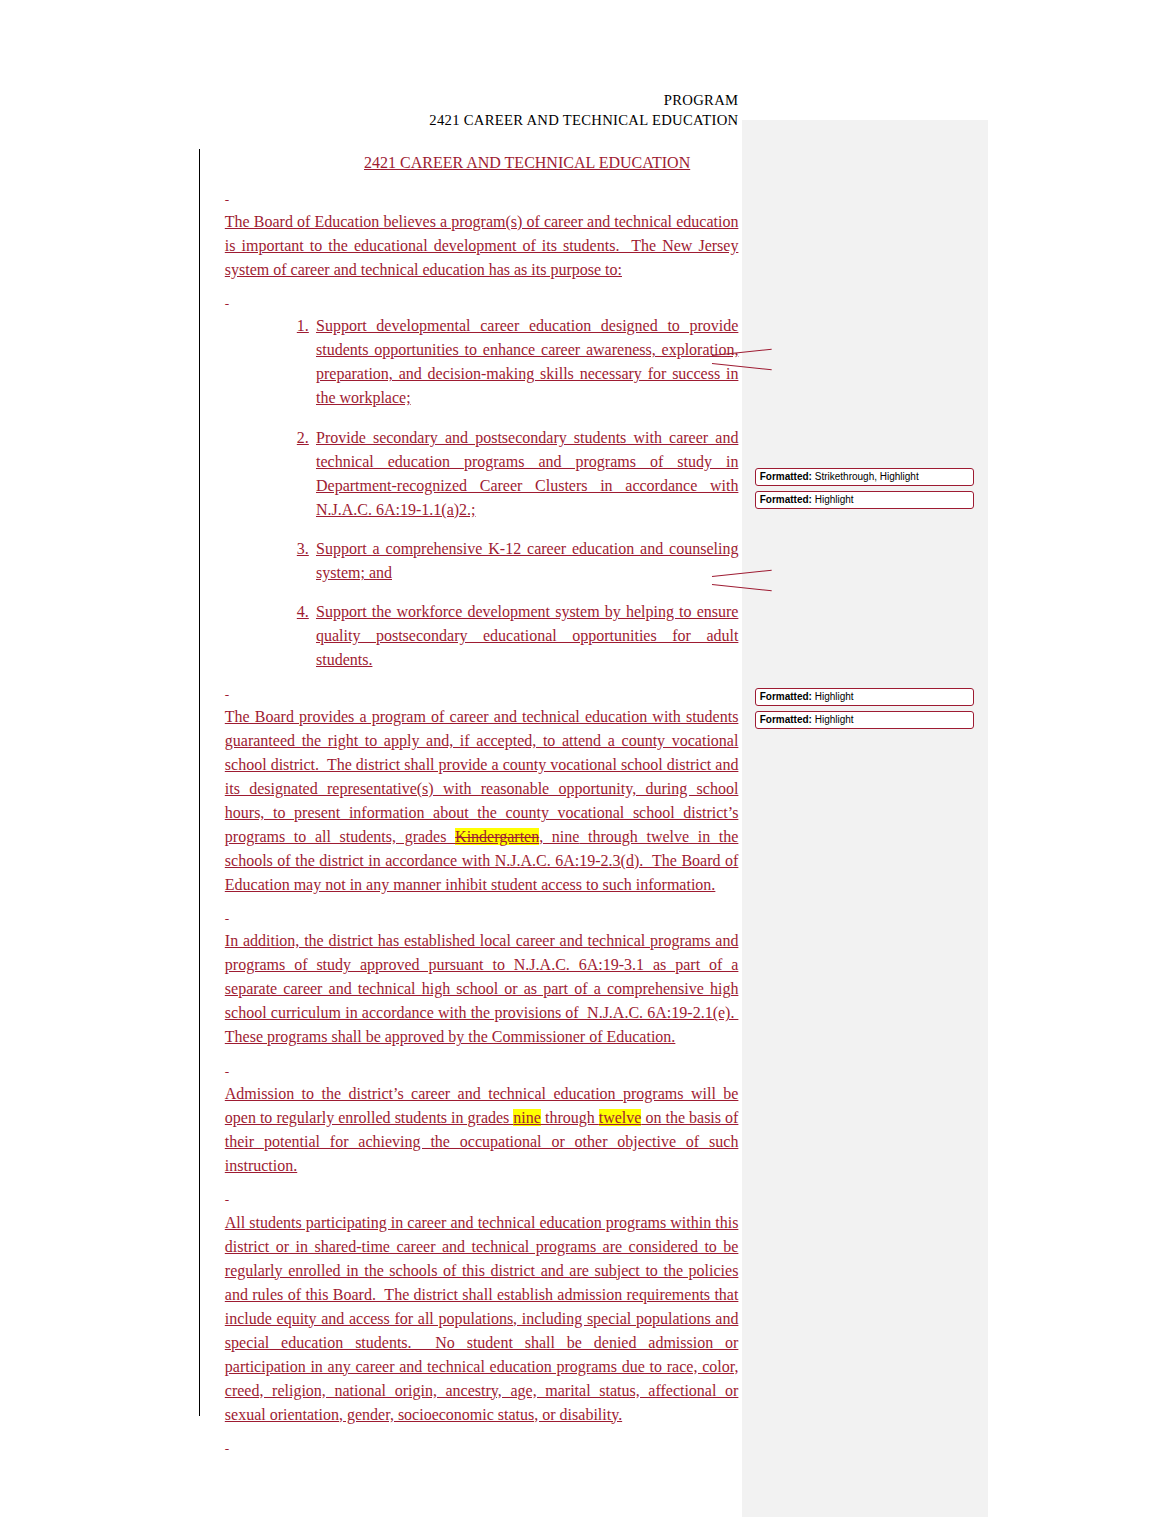Formatted: Strikethrough, Highlight
Formatted: Highlight
Formatted: Highlight
Formatted: Highlight
PROGRAM
2421 CAREER AND TECHNICAL EDUCATION
2421 CAREER AND TECHNICAL EDUCATION
-
The Board of Education believes a program(s) of career and technical education is important to the educational development of its students. The New Jersey system of career and technical education has as its purpose to:
-
1. Support developmental career education designed to provide students opportunities to enhance career awareness, exploration, preparation, and decision-making skills necessary for success in the workplace;
2. Provide secondary and postsecondary students with career and technical education programs and programs of study in Department-recognized Career Clusters in accordance with N.J.A.C. 6A:19-1.1(a)2.;
3. Support a comprehensive K-12 career education and counseling system; and
4. Support the workforce development system by helping to ensure quality postsecondary educational opportunities for adult students.
-
The Board provides a program of career and technical education with students guaranteed the right to apply and, if accepted, to attend a county vocational school district. The district shall provide a county vocational school district and its designated representative(s) with reasonable opportunity, during school hours, to present information about the county vocational school district’s programs to all students, grades Kindergarten, nine through twelve in the schools of the district in accordance with N.J.A.C. 6A:19-2.3(d). The Board of Education may not in any manner inhibit student access to such information.
-
In addition, the district has established local career and technical programs and programs of study approved pursuant to N.J.A.C. 6A:19-3.1 as part of a separate career and technical high school or as part of a comprehensive high school curriculum in accordance with the provisions of N.J.A.C. 6A:19-2.1(e). These programs shall be approved by the Commissioner of Education.
-
Admission to the district’s career and technical education programs will be open to regularly enrolled students in grades nine through twelve on the basis of their potential for achieving the occupational or other objective of such instruction.
-
All students participating in career and technical education programs within this district or in shared-time career and technical programs are considered to be regularly enrolled in the schools of this district and are subject to the policies and rules of this Board. The district shall establish admission requirements that include equity and access for all populations, including special populations and special education students. No student shall be denied admission or participation in any career and technical education programs due to race, color, creed, religion, national origin, ancestry, age, marital status, affectional or sexual orientation, gender, socioeconomic status, or disability.
-